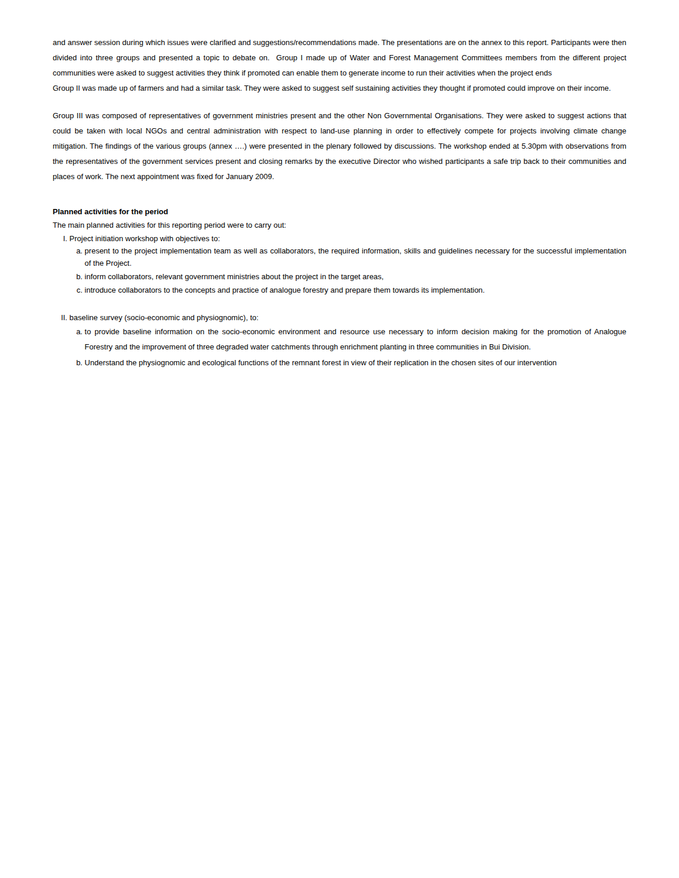and answer session during which issues were clarified and suggestions/recommendations made. The presentations are on the annex to this report. Participants were then divided into three groups and presented a topic to debate on. Group I made up of Water and Forest Management Committees members from the different project communities were asked to suggest activities they think if promoted can enable them to generate income to run their activities when the project ends
Group II was made up of farmers and had a similar task. They were asked to suggest self sustaining activities they thought if promoted could improve on their income.
Group III was composed of representatives of government ministries present and the other Non Governmental Organisations. They were asked to suggest actions that could be taken with local NGOs and central administration with respect to land-use planning in order to effectively compete for projects involving climate change mitigation. The findings of the various groups (annex ….) were presented in the plenary followed by discussions. The workshop ended at 5.30pm with observations from the representatives of the government services present and closing remarks by the executive Director who wished participants a safe trip back to their communities and places of work. The next appointment was fixed for January 2009.
Planned activities for the period
The main planned activities for this reporting period were to carry out:
Project initiation workshop with objectives to:
present to the project implementation team as well as collaborators, the required information, skills and guidelines necessary for the successful implementation of the Project.
inform collaborators, relevant government ministries about the project in the target areas,
introduce collaborators to the concepts and practice of analogue forestry and prepare them towards its implementation.
baseline survey (socio-economic and physiognomic), to:
to provide baseline information on the socio-economic environment and resource use necessary to inform decision making for the promotion of Analogue Forestry and the improvement of three degraded water catchments through enrichment planting in three communities in Bui Division.
Understand the physiognomic and ecological functions of the remnant forest in view of their replication in the chosen sites of our intervention